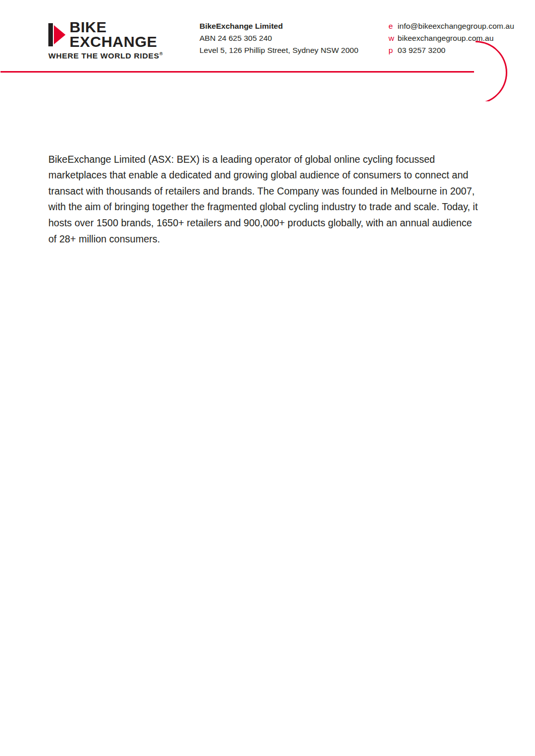BIKE EXCHANGE
WHERE THE WORLD RIDES®
BikeExchange Limited
ABN 24 625 305 240
Level 5, 126 Phillip Street, Sydney NSW 2000
einfo@bikeexchangegroup.com.au
wbikeexchangegroup.com.au
p 03 9257 3200
BikeExchange Limited (ASX: BEX) is a leading operator of global online cycling focussed marketplaces that enable a dedicated and growing global audience of consumers to connect and transact with thousands of retailers and brands. The Company was founded in Melbourne in 2007, with the aim of bringing together the fragmented global cycling industry to trade and scale. Today, it hosts over 1500 brands, 1650+ retailers and 900,000+ products globally, with an annual audience of 28+ million consumers.